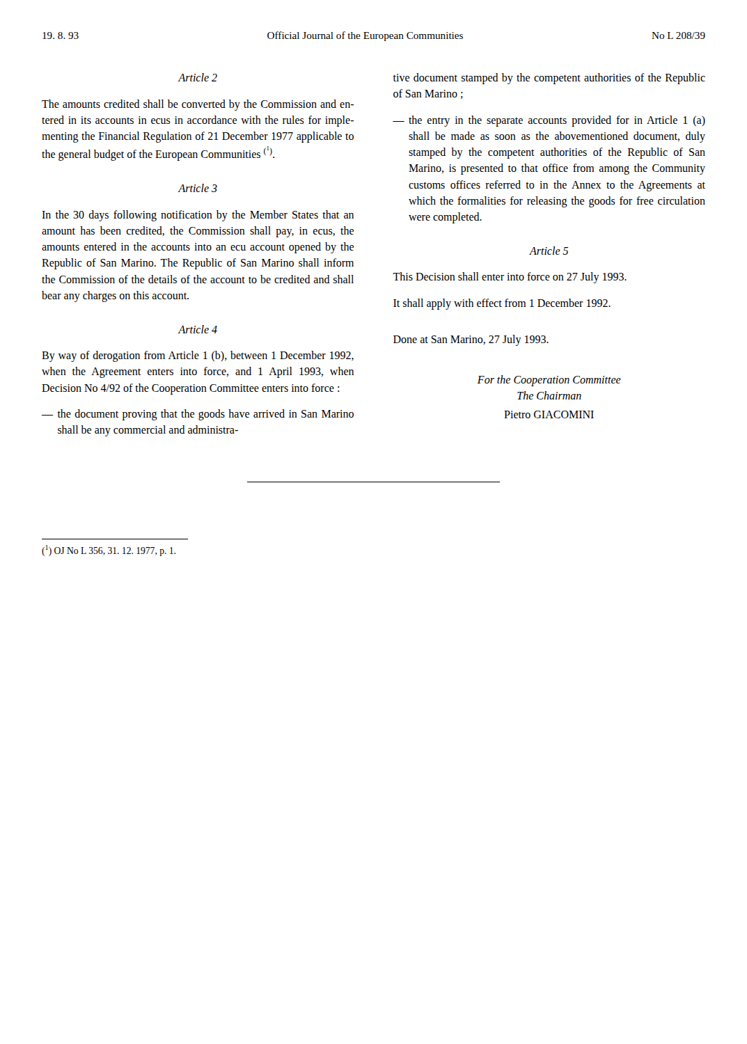19. 8. 93 Official Journal of the European Communities No L 208/39
Article 2
The amounts credited shall be converted by the Commission and entered in its accounts in ecus in accordance with the rules for implementing the Financial Regulation of 21 December 1977 applicable to the general budget of the European Communities (1).
Article 3
In the 30 days following notification by the Member States that an amount has been credited, the Commission shall pay, in ecus, the amounts entered in the accounts into an ecu account opened by the Republic of San Marino. The Republic of San Marino shall inform the Commission of the details of the account to be credited and shall bear any charges on this account.
Article 4
By way of derogation from Article 1 (b), between 1 December 1992, when the Agreement enters into force, and 1 April 1993, when Decision No 4/92 of the Cooperation Committee enters into force :
the document proving that the goods have arrived in San Marino shall be any commercial and administra-
tive document stamped by the competent authorities of the Republic of San Marino ;
the entry in the separate accounts provided for in Article 1 (a) shall be made as soon as the abovementioned document, duly stamped by the competent authorities of the Republic of San Marino, is presented to that office from among the Community customs offices referred to in the Annex to the Agreements at which the formalities for releasing the goods for free circulation were completed.
Article 5
This Decision shall enter into force on 27 July 1993.
It shall apply with effect from 1 December 1992.
Done at San Marino, 27 July 1993.
For the Cooperation Committee
The Chairman
Pietro GIACOMINI
(1) OJ No L 356, 31. 12. 1977, p. 1.